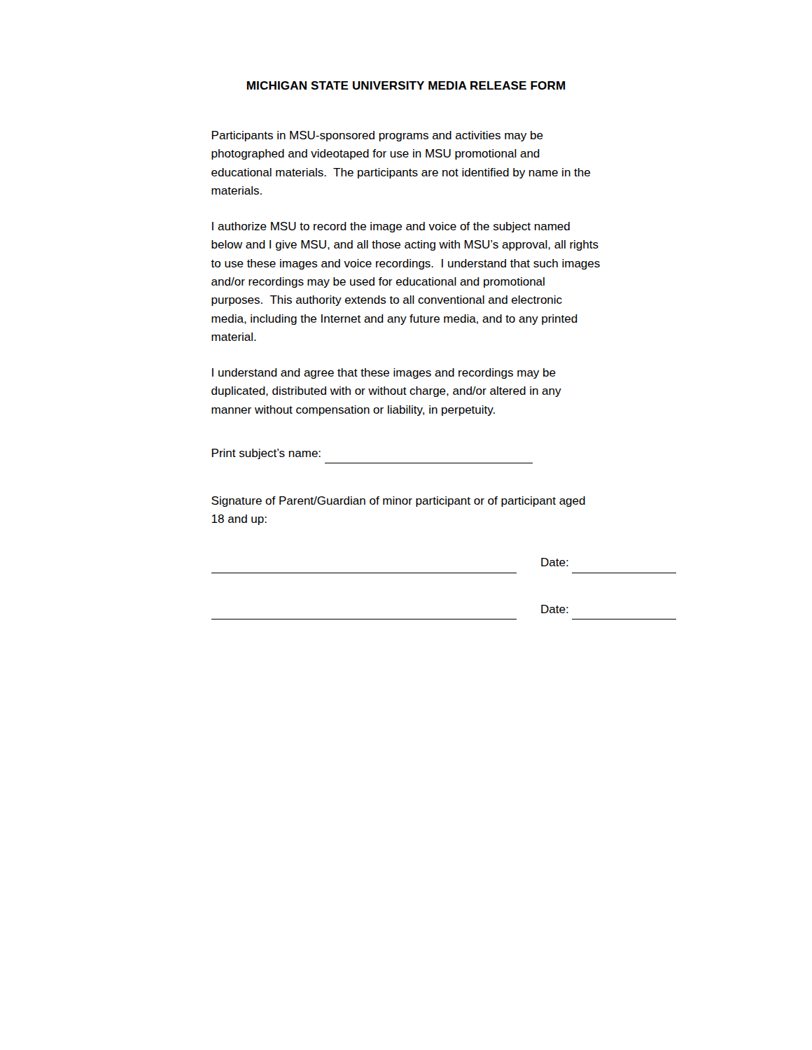MICHIGAN STATE UNIVERSITY MEDIA RELEASE FORM
Participants in MSU-sponsored programs and activities may be photographed and videotaped for use in MSU promotional and educational materials. The participants are not identified by name in the materials.
I authorize MSU to record the image and voice of the subject named below and I give MSU, and all those acting with MSU’s approval, all rights to use these images and voice recordings. I understand that such images and/or recordings may be used for educational and promotional purposes. This authority extends to all conventional and electronic media, including the Internet and any future media, and to any printed material.
I understand and agree that these images and recordings may be duplicated, distributed with or without charge, and/or altered in any manner without compensation or liability, in perpetuity.
Print subject’s name:
Signature of Parent/Guardian of minor participant or of participant aged 18 and up:
Date:
Date: